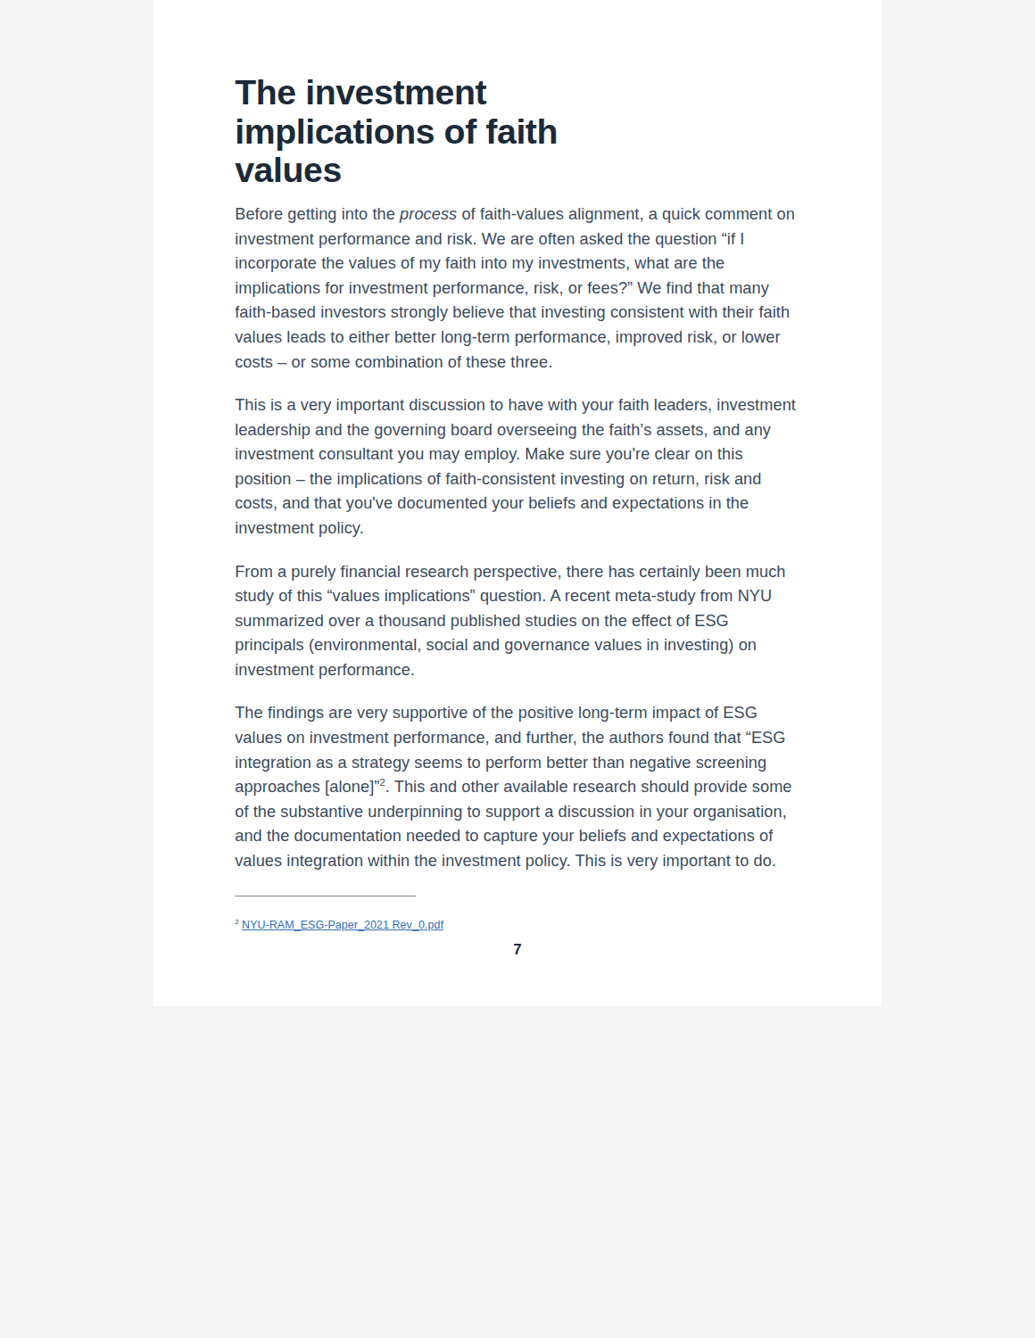The investment implications of faith values
Before getting into the process of faith-values alignment, a quick comment on investment performance and risk. We are often asked the question “if I incorporate the values of my faith into my investments, what are the implications for investment performance, risk, or fees?” We find that many faith-based investors strongly believe that investing consistent with their faith values leads to either better long-term performance, improved risk, or lower costs – or some combination of these three.
This is a very important discussion to have with your faith leaders, investment leadership and the governing board overseeing the faith’s assets, and any investment consultant you may employ. Make sure you're clear on this position – the implications of faith-consistent investing on return, risk and costs, and that you've documented your beliefs and expectations in the investment policy.
From a purely financial research perspective, there has certainly been much study of this “values implications” question. A recent meta-study from NYU summarized over a thousand published studies on the effect of ESG principals (environmental, social and governance values in investing) on investment performance.
The findings are very supportive of the positive long-term impact of ESG values on investment performance, and further, the authors found that “ESG integration as a strategy seems to perform better than negative screening approaches [alone]”2. This and other available research should provide some of the substantive underpinning to support a discussion in your organisation, and the documentation needed to capture your beliefs and expectations of values integration within the investment policy. This is very important to do.
2 NYU-RAM_ESG-Paper_2021 Rev_0.pdf
7